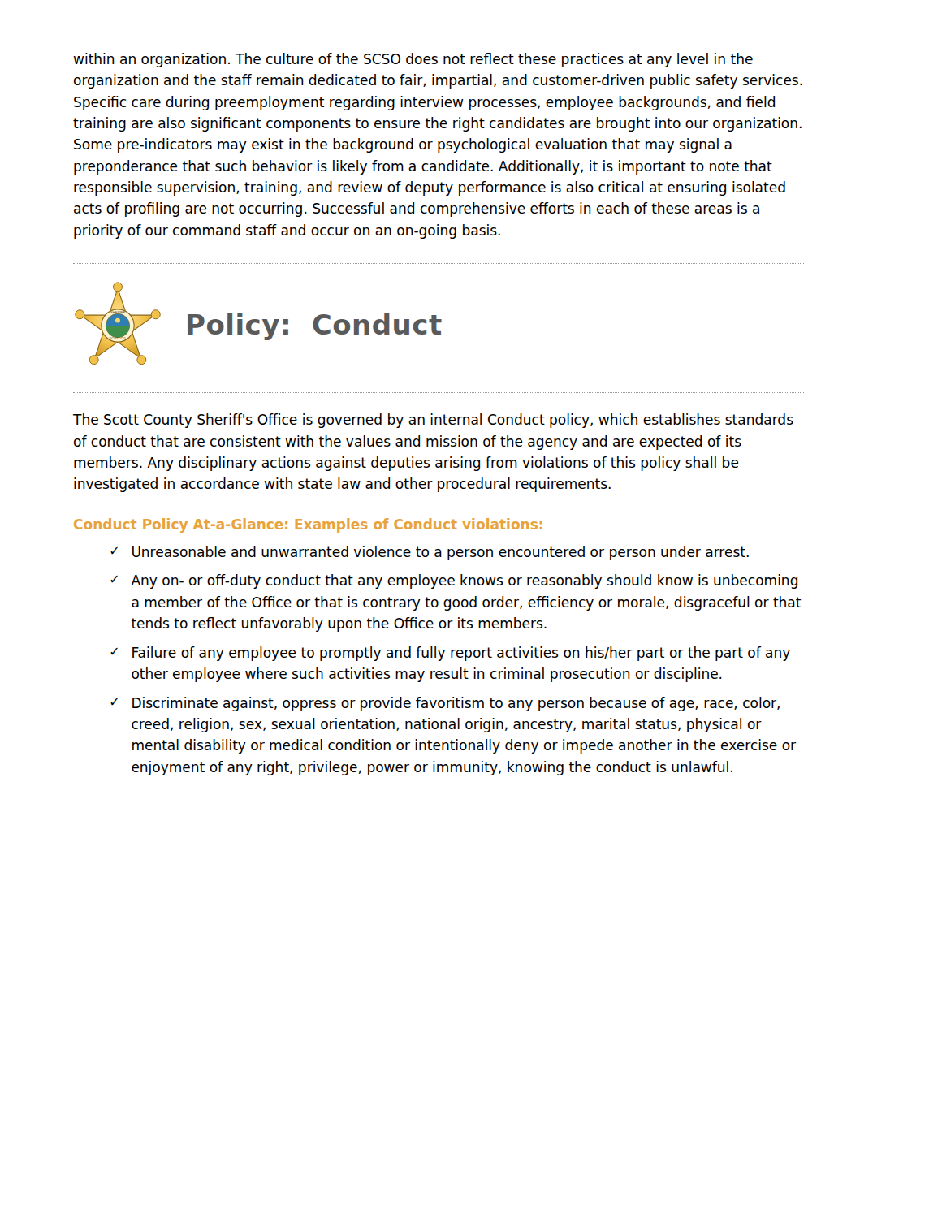within an organization. The culture of the SCSO does not reflect these practices at any level in the organization and the staff remain dedicated to fair, impartial, and customer-driven public safety services. Specific care during preemployment regarding interview processes, employee backgrounds, and field training are also significant components to ensure the right candidates are brought into our organization. Some pre-indicators may exist in the background or psychological evaluation that may signal a preponderance that such behavior is likely from a candidate. Additionally, it is important to note that responsible supervision, training, and review of deputy performance is also critical at ensuring isolated acts of profiling are not occurring. Successful and comprehensive efforts in each of these areas is a priority of our command staff and occur on an on-going basis.
SHERIFF SCOTT CO.
Policy: Conduct
The Scott County Sheriff's Office is governed by an internal Conduct policy, which establishes standards of conduct that are consistent with the values and mission of the agency and are expected of its members. Any disciplinary actions against deputies arising from violations of this policy shall be investigated in accordance with state law and other procedural requirements.
Conduct Policy At-a-Glance: Examples of Conduct violations:
Unreasonable and unwarranted violence to a person encountered or person under arrest.
Any on- or off-duty conduct that any employee knows or reasonably should know is unbecoming a member of the Office or that is contrary to good order, efficiency or morale, disgraceful or that tends to reflect unfavorably upon the Office or its members.
Failure of any employee to promptly and fully report activities on his/her part or the part of any other employee where such activities may result in criminal prosecution or discipline.
Discriminate against, oppress or provide favoritism to any person because of age, race, color, creed, religion, sex, sexual orientation, national origin, ancestry, marital status, physical or mental disability or medical condition or intentionally deny or impede another in the exercise or enjoyment of any right, privilege, power or immunity, knowing the conduct is unlawful.